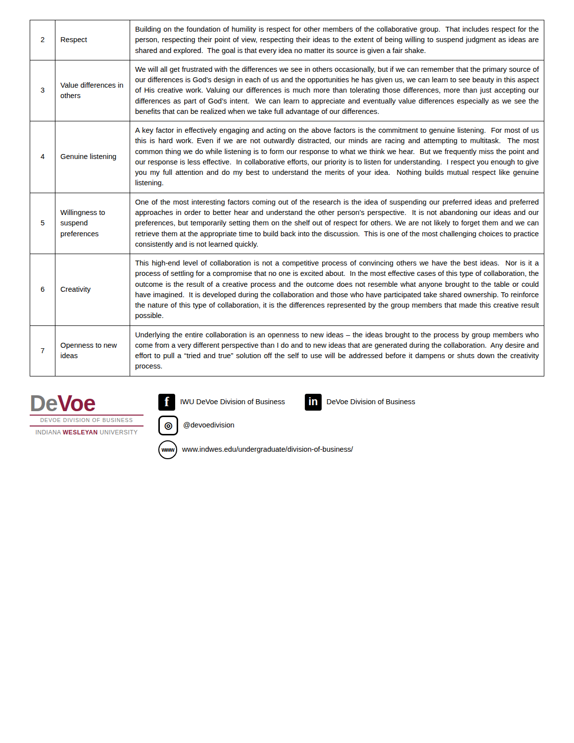| 2 | Respect | Building on the foundation of humility is respect for other members of the collaborative group. That includes respect for the person, respecting their point of view, respecting their ideas to the extent of being willing to suspend judgment as ideas are shared and explored. The goal is that every idea no matter its source is given a fair shake. |
| 3 | Value differences in others | We will all get frustrated with the differences we see in others occasionally, but if we can remember that the primary source of our differences is God’s design in each of us and the opportunities he has given us, we can learn to see beauty in this aspect of His creative work. Valuing our differences is much more than tolerating those differences, more than just accepting our differences as part of God’s intent. We can learn to appreciate and eventually value differences especially as we see the benefits that can be realized when we take full advantage of our differences. |
| 4 | Genuine listening | A key factor in effectively engaging and acting on the above factors is the commitment to genuine listening. For most of us this is hard work. Even if we are not outwardly distracted, our minds are racing and attempting to multitask. The most common thing we do while listening is to form our response to what we think we hear. But we frequently miss the point and our response is less effective. In collaborative efforts, our priority is to listen for understanding. I respect you enough to give you my full attention and do my best to understand the merits of your idea. Nothing builds mutual respect like genuine listening. |
| 5 | Willingness to suspend preferences | One of the most interesting factors coming out of the research is the idea of suspending our preferred ideas and preferred approaches in order to better hear and understand the other person’s perspective. It is not abandoning our ideas and our preferences, but temporarily setting them on the shelf out of respect for others. We are not likely to forget them and we can retrieve them at the appropriate time to build back into the discussion. This is one of the most challenging choices to practice consistently and is not learned quickly. |
| 6 | Creativity | This high-end level of collaboration is not a competitive process of convincing others we have the best ideas. Nor is it a process of settling for a compromise that no one is excited about. In the most effective cases of this type of collaboration, the outcome is the result of a creative process and the outcome does not resemble what anyone brought to the table or could have imagined. It is developed during the collaboration and those who have participated take shared ownership. To reinforce the nature of this type of collaboration, it is the differences represented by the group members that made this creative result possible. |
| 7 | Openness to new ideas | Underlying the entire collaboration is an openness to new ideas – the ideas brought to the process by group members who come from a very different perspective than I do and to new ideas that are generated during the collaboration. Any desire and effort to pull a “tried and true” solution off the self to use will be addressed before it dampens or shuts down the creativity process. |
De Voe
DEVOE DIVISION OF BUSINESS
INDIANA WESLEYAN UNIVERSITY
f IWU DeVoe Division of Business
in DeVoe Division of Business
◎ @devoedivision
www www.indwes.edu/undergraduate/division-of-business/